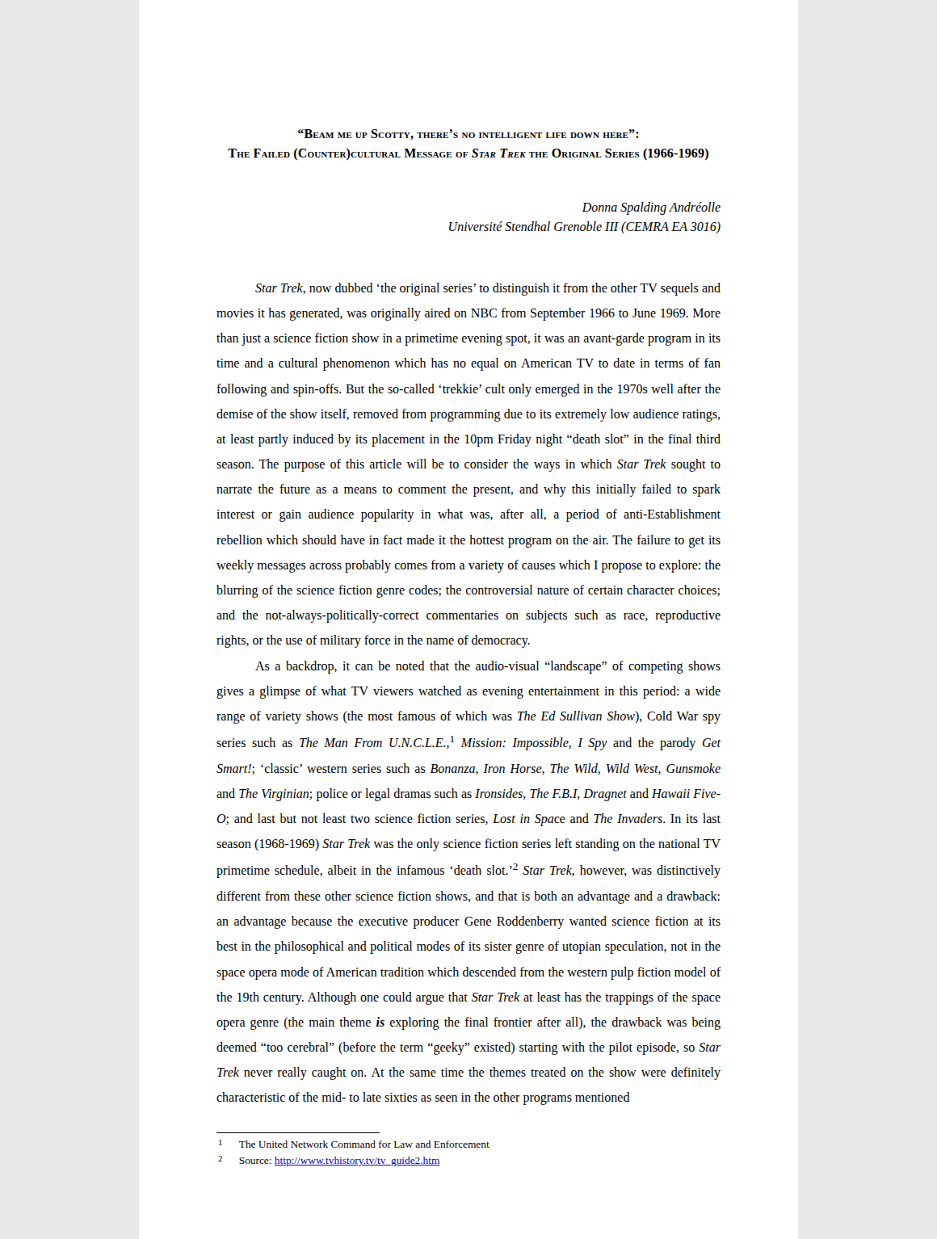“Beam me up Scotty, there’s no intelligent life down here”: The Failed (Counter)cultural Message of Star Trek the Original Series (1966-1969)
Donna Spalding Andréolle
Université Stendhal Grenoble III (CEMRA EA 3016)
Star Trek, now dubbed ‘the original series’ to distinguish it from the other TV sequels and movies it has generated, was originally aired on NBC from September 1966 to June 1969. More than just a science fiction show in a primetime evening spot, it was an avant-garde program in its time and a cultural phenomenon which has no equal on American TV to date in terms of fan following and spin-offs. But the so-called ‘trekkie’ cult only emerged in the 1970s well after the demise of the show itself, removed from programming due to its extremely low audience ratings, at least partly induced by its placement in the 10pm Friday night “death slot” in the final third season. The purpose of this article will be to consider the ways in which Star Trek sought to narrate the future as a means to comment the present, and why this initially failed to spark interest or gain audience popularity in what was, after all, a period of anti-Establishment rebellion which should have in fact made it the hottest program on the air. The failure to get its weekly messages across probably comes from a variety of causes which I propose to explore: the blurring of the science fiction genre codes; the controversial nature of certain character choices; and the not-always-politically-correct commentaries on subjects such as race, reproductive rights, or the use of military force in the name of democracy.
As a backdrop, it can be noted that the audio-visual “landscape” of competing shows gives a glimpse of what TV viewers watched as evening entertainment in this period: a wide range of variety shows (the most famous of which was The Ed Sullivan Show), Cold War spy series such as The Man From U.N.C.L.E.,1 Mission: Impossible, I Spy and the parody Get Smart!; ‘classic’ western series such as Bonanza, Iron Horse, The Wild, Wild West, Gunsmoke and The Virginian; police or legal dramas such as Ironsides, The F.B.I, Dragnet and Hawaii Five-O; and last but not least two science fiction series, Lost in Space and The Invaders. In its last season (1968-1969) Star Trek was the only science fiction series left standing on the national TV primetime schedule, albeit in the infamous ‘death slot.’2 Star Trek, however, was distinctively different from these other science fiction shows, and that is both an advantage and a drawback: an advantage because the executive producer Gene Roddenberry wanted science fiction at its best in the philosophical and political modes of its sister genre of utopian speculation, not in the space opera mode of American tradition which descended from the western pulp fiction model of the 19th century. Although one could argue that Star Trek at least has the trappings of the space opera genre (the main theme is exploring the final frontier after all), the drawback was being deemed “too cerebral” (before the term “geeky” existed) starting with the pilot episode, so Star Trek never really caught on. At the same time the themes treated on the show were definitely characteristic of the mid- to late sixties as seen in the other programs mentioned
1 The United Network Command for Law and Enforcement
2 Source: http://www.tvhistory.tv/tv_guide2.htm